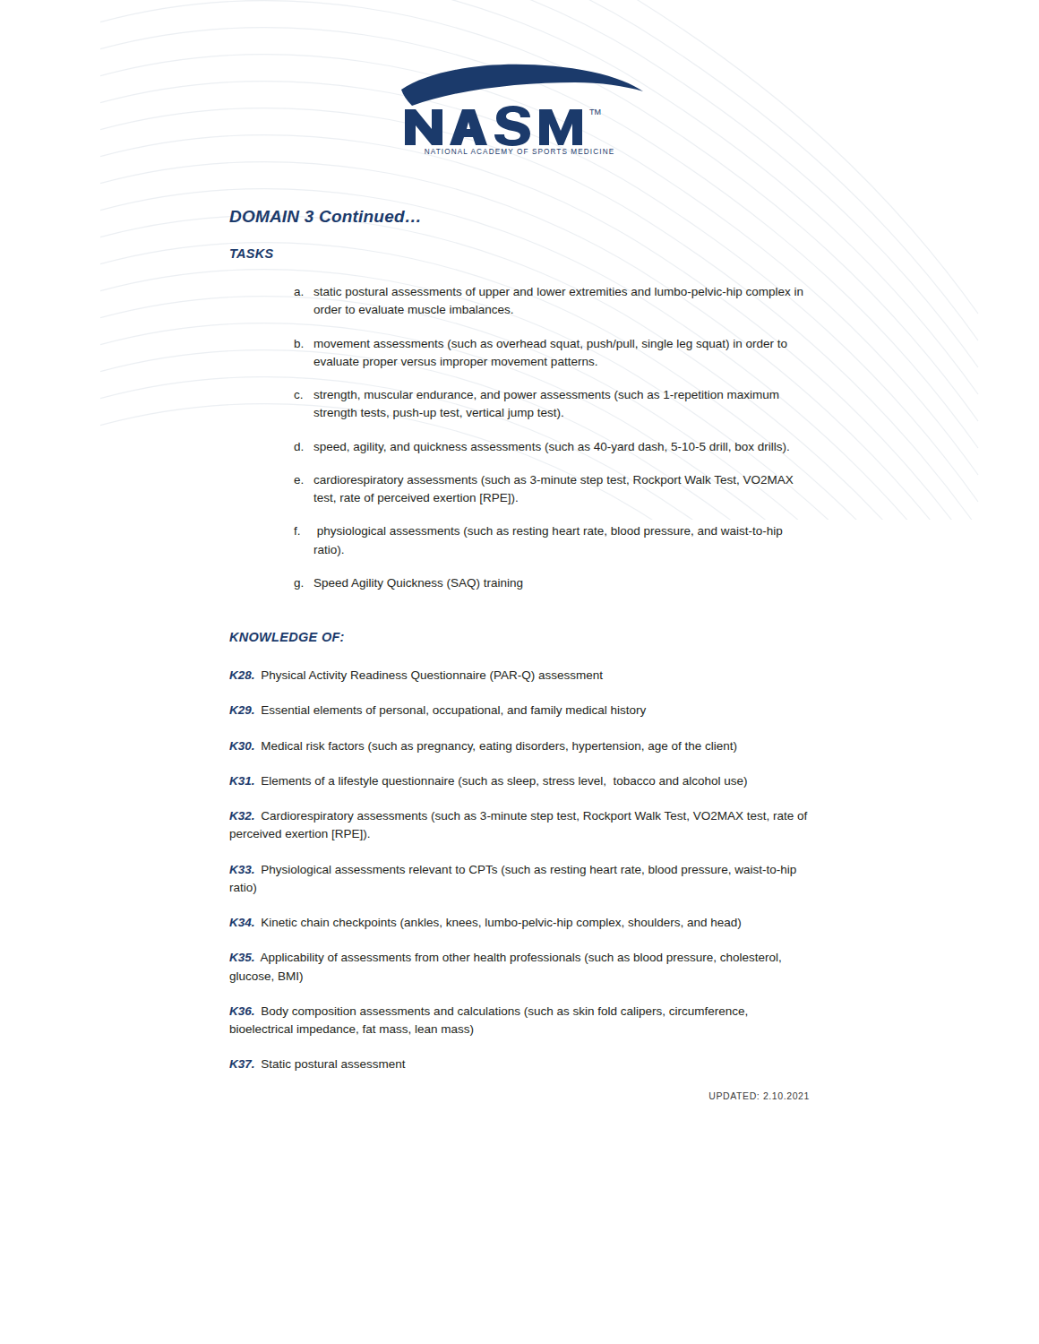TM NATIONAL ACADEMY OF SPORTS MEDICINE
DOMAIN 3 Continued…
TASKS
a. static postural assessments of upper and lower extremities and lumbo-pelvic-hip complex in order to evaluate muscle imbalances.
b. movement assessments (such as overhead squat, push/pull, single leg squat) in order to evaluate proper versus improper movement patterns.
c. strength, muscular endurance, and power assessments (such as 1-repetition maximum strength tests, push-up test, vertical jump test).
d. speed, agility, and quickness assessments (such as 40-yard dash, 5-10-5 drill, box drills).
e. cardiorespiratory assessments (such as 3-minute step test, Rockport Walk Test, VO2MAX test, rate of perceived exertion [RPE]).
f. physiological assessments (such as resting heart rate, blood pressure, and waist-to-hip ratio).
g. Speed Agility Quickness (SAQ) training
KNOWLEDGE OF:
K28. Physical Activity Readiness Questionnaire (PAR-Q) assessment
K29. Essential elements of personal, occupational, and family medical history
K30. Medical risk factors (such as pregnancy, eating disorders, hypertension, age of the client)
K31. Elements of a lifestyle questionnaire (such as sleep, stress level, tobacco and alcohol use)
K32. Cardiorespiratory assessments (such as 3-minute step test, Rockport Walk Test, VO2MAX test, rate of perceived exertion [RPE]).
K33. Physiological assessments relevant to CPTs (such as resting heart rate, blood pressure, waist-to-hip ratio)
K34. Kinetic chain checkpoints (ankles, knees, lumbo-pelvic-hip complex, shoulders, and head)
K35. Applicability of assessments from other health professionals (such as blood pressure, cholesterol, glucose, BMI)
K36. Body composition assessments and calculations (such as skin fold calipers, circumference, bioelectrical impedance, fat mass, lean mass)
K37. Static postural assessment
UPDATED: 2.10.2021